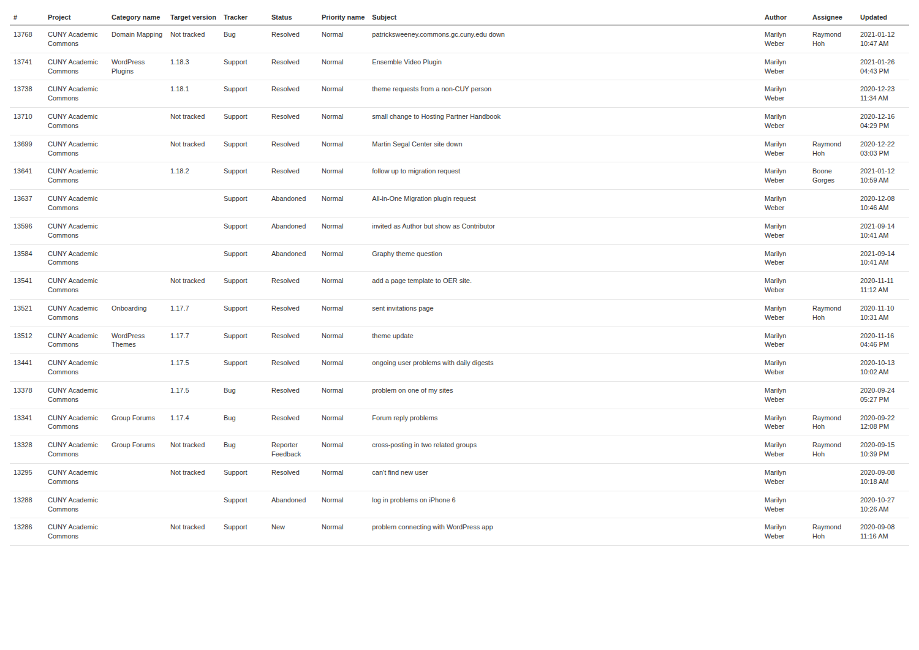| # | Project | Category name | Target version | Tracker | Status | Priority name | Subject | Author | Assignee | Updated |
| --- | --- | --- | --- | --- | --- | --- | --- | --- | --- | --- |
| 13768 | CUNY Academic Commons | Domain Mapping | Not tracked | Bug | Resolved | Normal | patricksweeney.commons.gc.cuny.edu down | Marilyn Weber | Raymond Hoh | 2021-01-12 10:47 AM |
| 13741 | CUNY Academic Commons | WordPress Plugins | 1.18.3 | Support | Resolved | Normal | Ensemble Video Plugin | Marilyn Weber | | 2021-01-26 04:43 PM |
| 13738 | CUNY Academic Commons | | 1.18.1 | Support | Resolved | Normal | theme requests from a non-CUY person | Marilyn Weber | | 2020-12-23 11:34 AM |
| 13710 | CUNY Academic Commons | | Not tracked | Support | Resolved | Normal | small change to Hosting Partner Handbook | Marilyn Weber | | 2020-12-16 04:29 PM |
| 13699 | CUNY Academic Commons | | Not tracked | Support | Resolved | Normal | Martin Segal Center site down | Marilyn Weber | Raymond Hoh | 2020-12-22 03:03 PM |
| 13641 | CUNY Academic Commons | | 1.18.2 | Support | Resolved | Normal | follow up to migration request | Marilyn Weber | Boone Gorges | 2021-01-12 10:59 AM |
| 13637 | CUNY Academic Commons | | | Support | Abandoned | Normal | All-in-One Migration plugin request | Marilyn Weber | | 2020-12-08 10:46 AM |
| 13596 | CUNY Academic Commons | | | Support | Abandoned | Normal | invited as Author but show as Contributor | Marilyn Weber | | 2021-09-14 10:41 AM |
| 13584 | CUNY Academic Commons | | | Support | Abandoned | Normal | Graphy theme question | Marilyn Weber | | 2021-09-14 10:41 AM |
| 13541 | CUNY Academic Commons | | Not tracked | Support | Resolved | Normal | add a page template to OER site. | Marilyn Weber | | 2020-11-11 11:12 AM |
| 13521 | CUNY Academic Commons | Onboarding | 1.17.7 | Support | Resolved | Normal | sent invitations page | Marilyn Weber | Raymond Hoh | 2020-11-10 10:31 AM |
| 13512 | CUNY Academic Commons | WordPress Themes | 1.17.7 | Support | Resolved | Normal | theme update | Marilyn Weber | | 2020-11-16 04:46 PM |
| 13441 | CUNY Academic Commons | | 1.17.5 | Support | Resolved | Normal | ongoing user problems with daily digests | Marilyn Weber | | 2020-10-13 10:02 AM |
| 13378 | CUNY Academic Commons | | 1.17.5 | Bug | Resolved | Normal | problem on one of my sites | Marilyn Weber | | 2020-09-24 05:27 PM |
| 13341 | CUNY Academic Commons | Group Forums | 1.17.4 | Bug | Resolved | Normal | Forum reply problems | Marilyn Weber | Raymond Hoh | 2020-09-22 12:08 PM |
| 13328 | CUNY Academic Commons | Group Forums | Not tracked | Bug | Reporter Feedback | Normal | cross-posting in two related groups | Marilyn Weber | Raymond Hoh | 2020-09-15 10:39 PM |
| 13295 | CUNY Academic Commons | | Not tracked | Support | Resolved | Normal | can't find new user | Marilyn Weber | | 2020-09-08 10:18 AM |
| 13288 | CUNY Academic Commons | | | Support | Abandoned | Normal | log in problems on iPhone 6 | Marilyn Weber | | 2020-10-27 10:26 AM |
| 13286 | CUNY Academic Commons | | Not tracked | Support | New | Normal | problem connecting with WordPress app | Marilyn Weber | Raymond Hoh | 2020-09-08 11:16 AM |